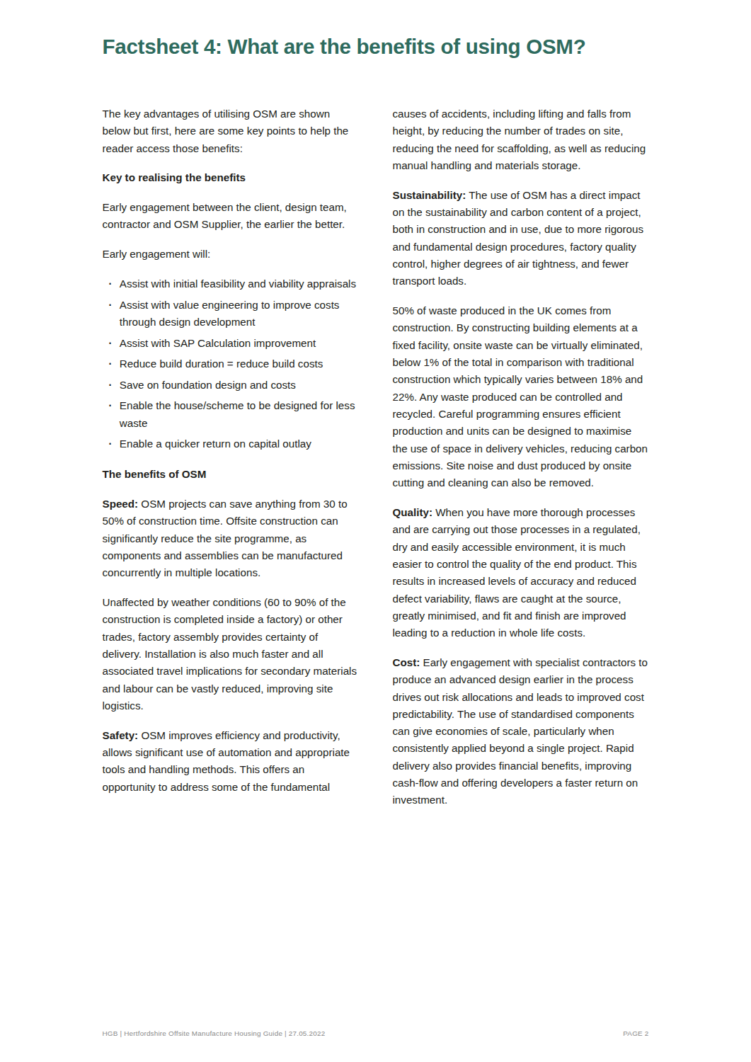Factsheet 4: What are the benefits of using OSM?
The key advantages of utilising OSM are shown below but first, here are some key points to help the reader access those benefits:
Key to realising the benefits
Early engagement between the client, design team, contractor and OSM Supplier, the earlier the better.
Early engagement will:
Assist with initial feasibility and viability appraisals
Assist with value engineering to improve costs through design development
Assist with SAP Calculation improvement
Reduce build duration = reduce build costs
Save on foundation design and costs
Enable the house/scheme to be designed for less waste
Enable a quicker return on capital outlay
The benefits of OSM
Speed: OSM projects can save anything from 30 to 50% of construction time. Offsite construction can significantly reduce the site programme, as components and assemblies can be manufactured concurrently in multiple locations.
Unaffected by weather conditions (60 to 90% of the construction is completed inside a factory) or other trades, factory assembly provides certainty of delivery. Installation is also much faster and all associated travel implications for secondary materials and labour can be vastly reduced, improving site logistics.
Safety: OSM improves efficiency and productivity, allows significant use of automation and appropriate tools and handling methods. This offers an opportunity to address some of the fundamental causes of accidents, including lifting and falls from height, by reducing the number of trades on site, reducing the need for scaffolding, as well as reducing manual handling and materials storage.
Sustainability: The use of OSM has a direct impact on the sustainability and carbon content of a project, both in construction and in use, due to more rigorous and fundamental design procedures, factory quality control, higher degrees of air tightness, and fewer transport loads.
50% of waste produced in the UK comes from construction. By constructing building elements at a fixed facility, onsite waste can be virtually eliminated, below 1% of the total in comparison with traditional construction which typically varies between 18% and 22%. Any waste produced can be controlled and recycled. Careful programming ensures efficient production and units can be designed to maximise the use of space in delivery vehicles, reducing carbon emissions. Site noise and dust produced by onsite cutting and cleaning can also be removed.
Quality: When you have more thorough processes and are carrying out those processes in a regulated, dry and easily accessible environment, it is much easier to control the quality of the end product. This results in increased levels of accuracy and reduced defect variability, flaws are caught at the source, greatly minimised, and fit and finish are improved leading to a reduction in whole life costs.
Cost: Early engagement with specialist contractors to produce an advanced design earlier in the process drives out risk allocations and leads to improved cost predictability. The use of standardised components can give economies of scale, particularly when consistently applied beyond a single project. Rapid delivery also provides financial benefits, improving cash-flow and offering developers a faster return on investment.
HGB | Hertfordshire Offsite Manufacture Housing Guide | 27.05.2022 PAGE 2